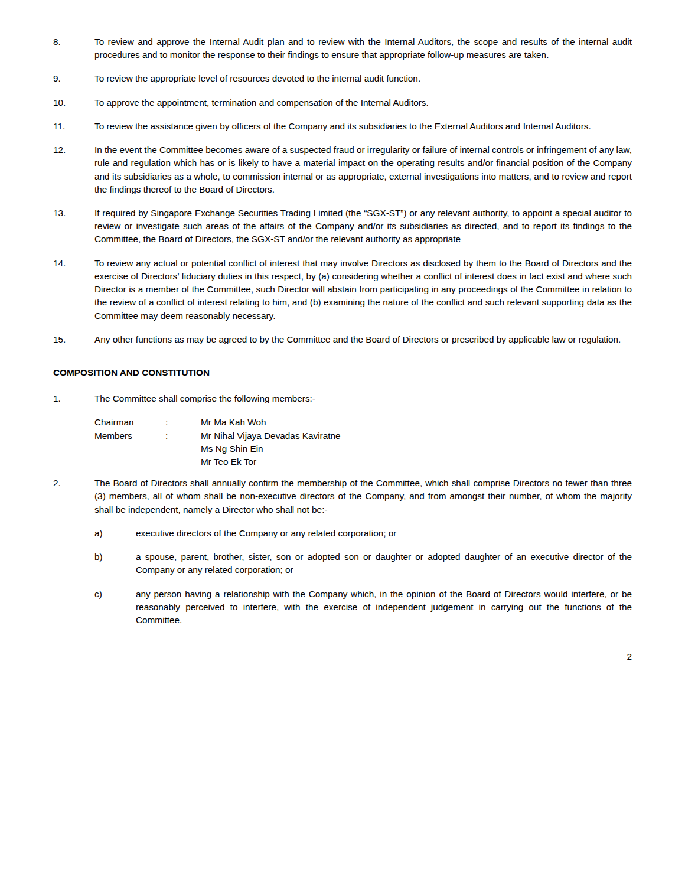8.
To review and approve the Internal Audit plan and to review with the Internal Auditors, the scope and results of the internal audit procedures and to monitor the response to their findings to ensure that appropriate follow-up measures are taken.
9.
To review the appropriate level of resources devoted to the internal audit function.
10.
To approve the appointment, termination and compensation of the Internal Auditors.
11.
To review the assistance given by officers of the Company and its subsidiaries to the External Auditors and Internal Auditors.
12.
In the event the Committee becomes aware of a suspected fraud or irregularity or failure of internal controls or infringement of any law, rule and regulation which has or is likely to have a material impact on the operating results and/or financial position of the Company and its subsidiaries as a whole, to commission internal or as appropriate, external investigations into matters, and to review and report the findings thereof to the Board of Directors.
13.
If required by Singapore Exchange Securities Trading Limited (the “SGX-ST”) or any relevant authority, to appoint a special auditor to review or investigate such areas of the affairs of the Company and/or its subsidiaries as directed, and to report its findings to the Committee, the Board of Directors, the SGX-ST and/or the relevant authority as appropriate
14.
To review any actual or potential conflict of interest that may involve Directors as disclosed by them to the Board of Directors and the exercise of Directors’ fiduciary duties in this respect, by (a) considering whether a conflict of interest does in fact exist and where such Director is a member of the Committee, such Director will abstain from participating in any proceedings of the Committee in relation to the review of a conflict of interest relating to him, and (b) examining the nature of the conflict and such relevant supporting data as the Committee may deem reasonably necessary.
15.
Any other functions as may be agreed to by the Committee and the Board of Directors or prescribed by applicable law or regulation.
COMPOSITION AND CONSTITUTION
1.
The Committee shall comprise the following members:-
| Chairman | : | Mr Ma Kah Woh |
| Members | : | Mr Nihal Vijaya Devadas Kaviratne |
| | | Ms Ng Shin Ein |
| | | Mr Teo Ek Tor |
2.
The Board of Directors shall annually confirm the membership of the Committee, which shall comprise Directors no fewer than three (3) members, all of whom shall be non-executive directors of the Company, and from amongst their number, of whom the majority shall be independent, namely a Director who shall not be:-
a)
executive directors of the Company or any related corporation; or
b)
a spouse, parent, brother, sister, son or adopted son or daughter or adopted daughter of an executive director of the Company or any related corporation; or
c)
any person having a relationship with the Company which, in the opinion of the Board of Directors would interfere, or be reasonably perceived to interfere, with the exercise of independent judgement in carrying out the functions of the Committee.
2